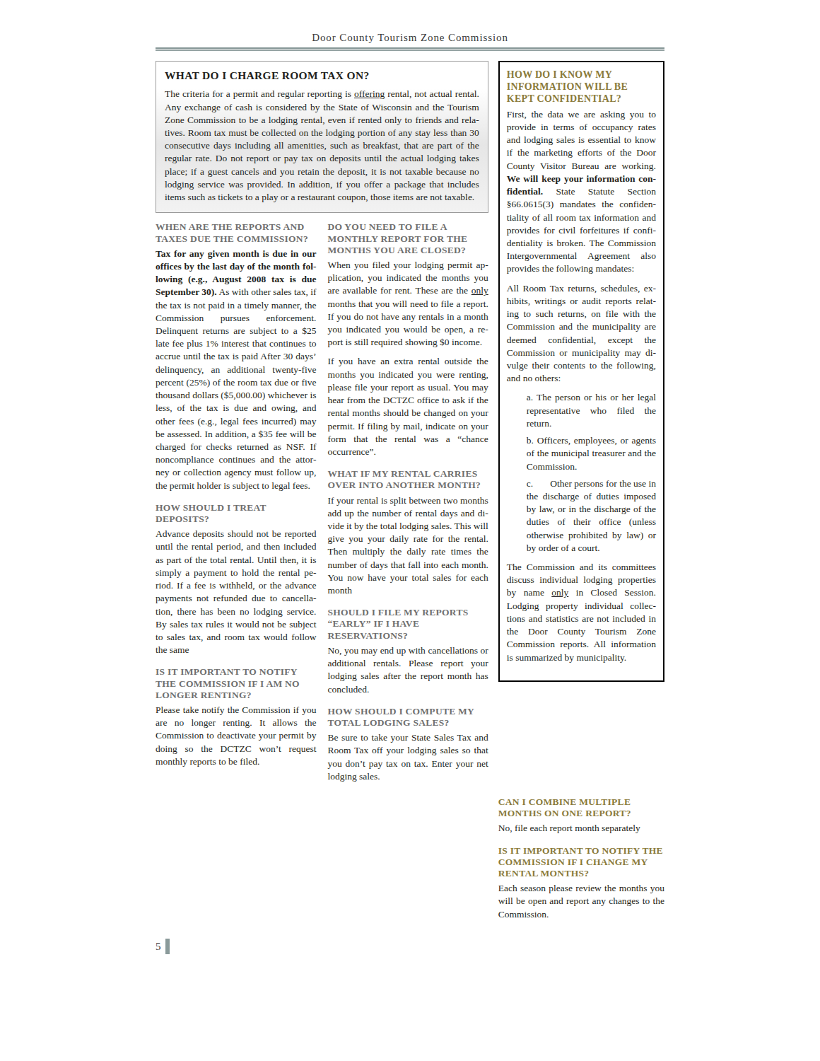Door County Tourism Zone Commission
WHAT DO I CHARGE ROOM TAX ON?
The criteria for a permit and regular reporting is offering rental, not actual rental. Any exchange of cash is considered by the State of Wisconsin and the Tourism Zone Commission to be a lodging rental, even if rented only to friends and relatives. Room tax must be collected on the lodging portion of any stay less than 30 consecutive days including all amenities, such as breakfast, that are part of the regular rate. Do not report or pay tax on deposits until the actual lodging takes place; if a guest cancels and you retain the deposit, it is not taxable because no lodging service was provided. In addition, if you offer a package that includes items such as tickets to a play or a restaurant coupon, those items are not taxable.
WHEN ARE THE REPORTS AND TAXES DUE THE COMMISSION?
Tax for any given month is due in our offices by the last day of the month following (e.g., August 2008 tax is due September 30). As with other sales tax, if the tax is not paid in a timely manner, the Commission pursues enforcement. Delinquent returns are subject to a $25 late fee plus 1% interest that continues to accrue until the tax is paid After 30 days’ delinquency, an additional twenty-five percent (25%) of the room tax due or five thousand dollars ($5,000.00) whichever is less, of the tax is due and owing, and other fees (e.g., legal fees incurred) may be assessed. In addition, a $35 fee will be charged for checks returned as NSF. If noncompliance continues and the attorney or collection agency must follow up, the permit holder is subject to legal fees.
HOW SHOULD I TREAT DEPOSITS?
Advance deposits should not be reported until the rental period, and then included as part of the total rental. Until then, it is simply a payment to hold the rental period. If a fee is withheld, or the advance payments not refunded due to cancellation, there has been no lodging service. By sales tax rules it would not be subject to sales tax, and room tax would follow the same
IS IT IMPORTANT TO NOTIFY THE COMMISSION IF I AM NO LONGER RENTING?
Please take notify the Commission if you are no longer renting. It allows the Commission to deactivate your permit by doing so the DCTZC won’t request monthly reports to be filed.
DO YOU NEED TO FILE A MONTHLY REPORT FOR THE MONTHS YOU ARE CLOSED?
When you filed your lodging permit application, you indicated the months you are available for rent. These are the only months that you will need to file a report. If you do not have any rentals in a month you indicated you would be open, a report is still required showing $0 income.
If you have an extra rental outside the months you indicated you were renting, please file your report as usual. You may hear from the DCTZC office to ask if the rental months should be changed on your permit. If filing by mail, indicate on your form that the rental was a “chance occurrence”.
WHAT IF MY RENTAL CARRIES OVER INTO ANOTHER MONTH?
If your rental is split between two months add up the number of rental days and divide it by the total lodging sales. This will give you your daily rate for the rental. Then multiply the daily rate times the number of days that fall into each month. You now have your total sales for each month
SHOULD I FILE MY REPORTS “EARLY” IF I HAVE RESERVATIONS?
No, you may end up with cancellations or additional rentals. Please report your lodging sales after the report month has concluded.
HOW SHOULD I COMPUTE MY TOTAL LODGING SALES?
Be sure to take your State Sales Tax and Room Tax off your lodging sales so that you don’t pay tax on tax. Enter your net lodging sales.
HOW DO I KNOW MY INFORMATION WILL BE KEPT CONFIDENTIAL?
First, the data we are asking you to provide in terms of occupancy rates and lodging sales is essential to know if the marketing efforts of the Door County Visitor Bureau are working. We will keep your information confidential. State Statute Section §66.0615(3) mandates the confidentiality of all room tax information and provides for civil forfeitures if confidentiality is broken. The Commission Intergovernmental Agreement also provides the following mandates:
All Room Tax returns, schedules, exhibits, writings or audit reports relating to such returns, on file with the Commission and the municipality are deemed confidential, except the Commission or municipality may divulge their contents to the following, and no others:
a. The person or his or her legal representative who filed the return.
b. Officers, employees, or agents of the municipal treasurer and the Commission.
c. Other persons for the use in the discharge of duties imposed by law, or in the discharge of the duties of their office (unless otherwise prohibited by law) or by order of a court.
The Commission and its committees discuss individual lodging properties by name only in Closed Session. Lodging property individual collections and statistics are not included in the Door County Tourism Zone Commission reports. All information is summarized by municipality.
CAN I COMBINE MULTIPLE MONTHS ON ONE REPORT?
No, file each report month separately
IS IT IMPORTANT TO NOTIFY THE COMMISSION IF I CHANGE MY RENTAL MONTHS?
Each season please review the months you will be open and report any changes to the Commission.
5